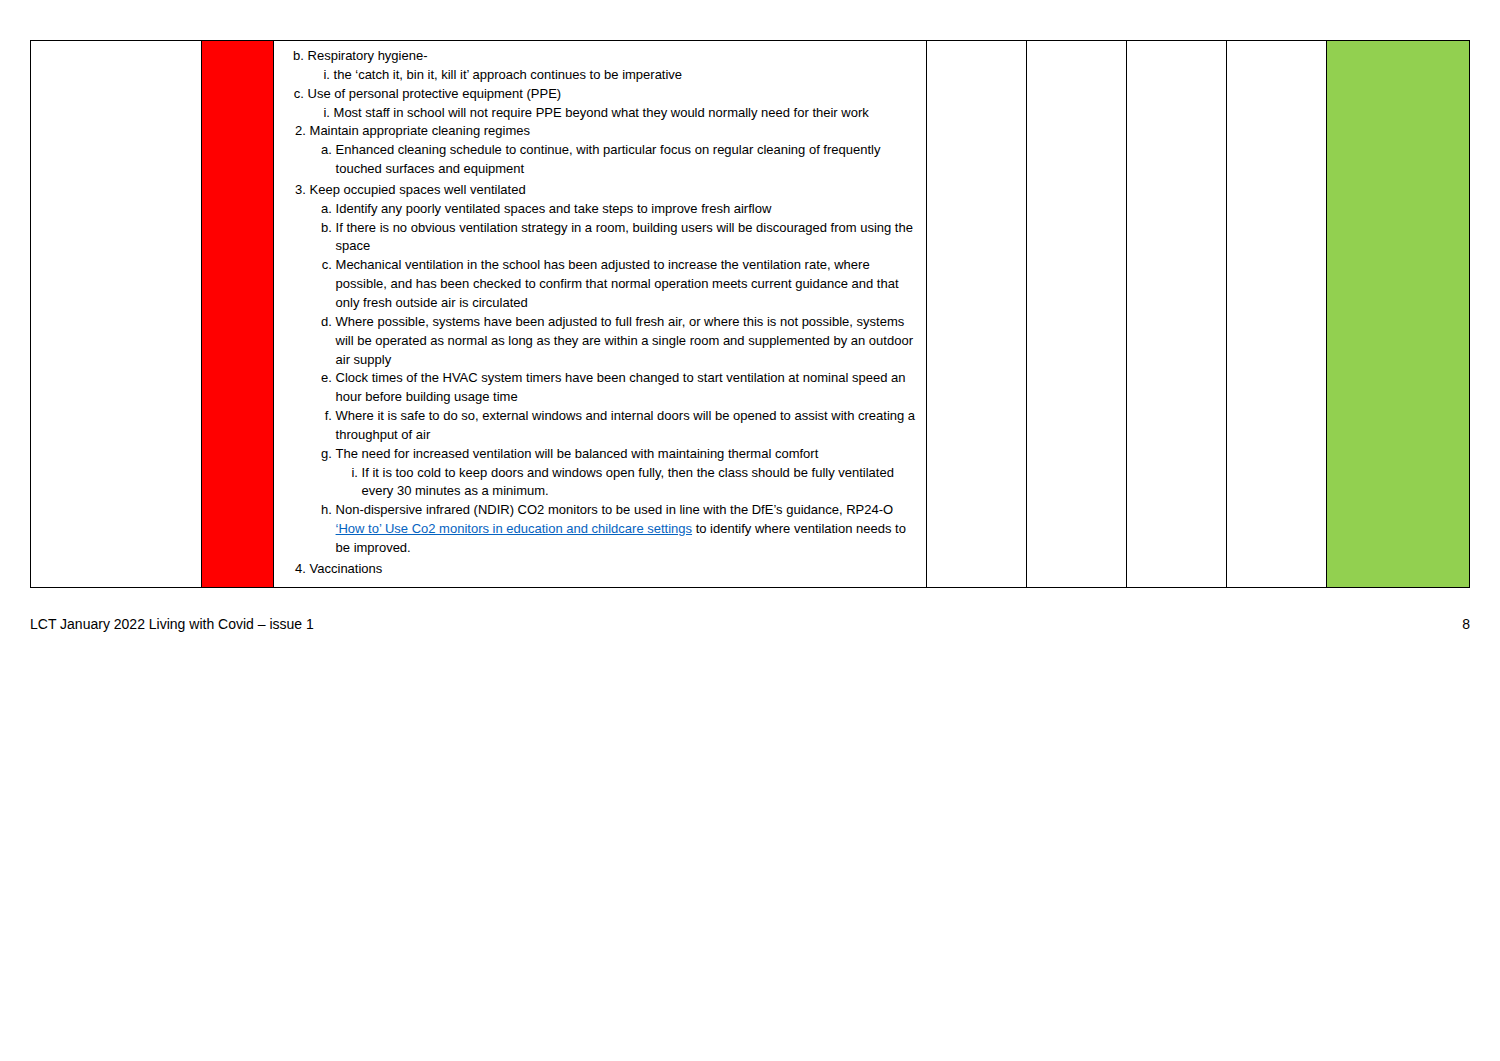| | | Respiratory hygiene- the ‘catch it, bin it, kill it’ approach continues to be imperative Use of personal protective equipment (PPE) Most staff in school will not require PPE beyond what they would normally need for their work Maintain appropriate cleaning regimes Enhanced cleaning schedule to continue, with particular focus on regular cleaning of frequently touched surfaces and equipment Keep occupied spaces well ventilated Identify any poorly ventilated spaces and take steps to improve fresh airflow If there is no obvious ventilation strategy in a room, building users will be discouraged from using the space Mechanical ventilation in the school has been adjusted to increase the ventilation rate, where possible, and has been checked to confirm that normal operation meets current guidance and that only fresh outside air is circulated Where possible, systems have been adjusted to full fresh air, or where this is not possible, systems will be operated as normal as long as they are within a single room and supplemented by an outdoor air supply Clock times of the HVAC system timers have been changed to start ventilation at nominal speed an hour before building usage time Where it is safe to do so, external windows and internal doors will be opened to assist with creating a throughput of air The need for increased ventilation will be balanced with maintaining thermal comfort If it is too cold to keep doors and windows open fully, then the class should be fully ventilated every 30 minutes as a minimum. Non-dispersive infrared (NDIR) CO2 monitors to be used in line with the DfE’s guidance, RP24-O ‘How to’ Use Co2 monitors in education and childcare settings to identify where ventilation needs to be improved. Vaccinations | | | | | |
LCT January 2022 Living with Covid – issue 1
8